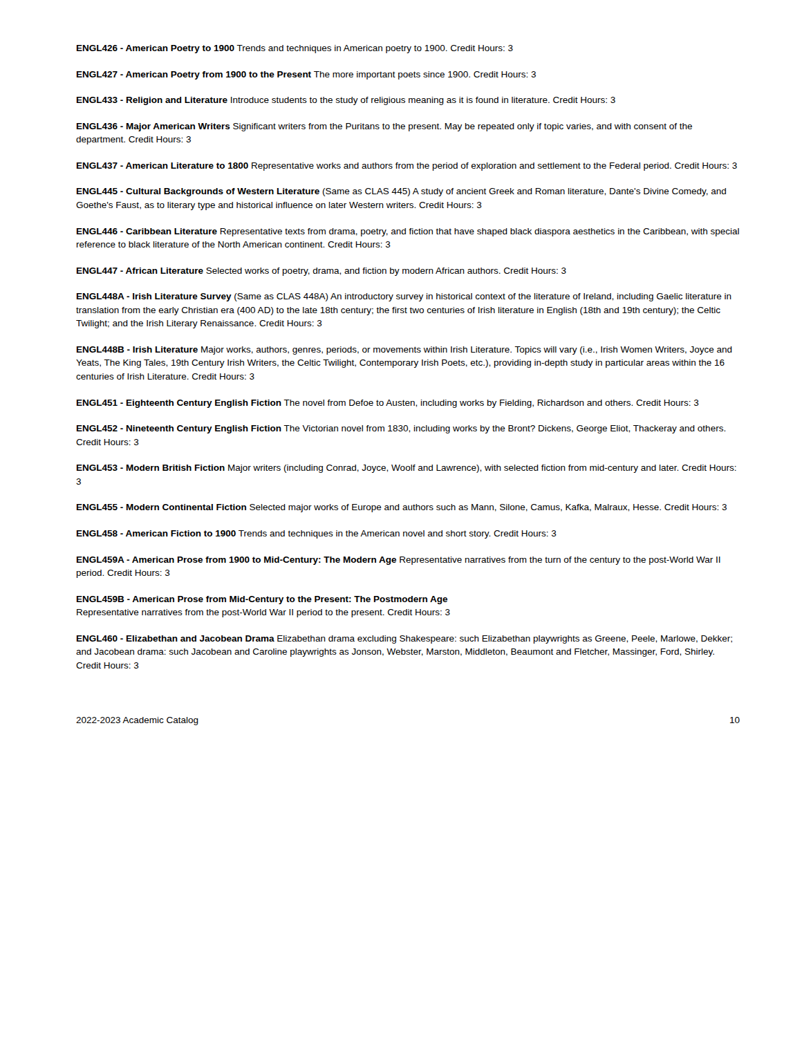ENGL426 - American Poetry to 1900 Trends and techniques in American poetry to 1900. Credit Hours: 3
ENGL427 - American Poetry from 1900 to the Present The more important poets since 1900. Credit Hours: 3
ENGL433 - Religion and Literature Introduce students to the study of religious meaning as it is found in literature. Credit Hours: 3
ENGL436 - Major American Writers Significant writers from the Puritans to the present. May be repeated only if topic varies, and with consent of the department. Credit Hours: 3
ENGL437 - American Literature to 1800 Representative works and authors from the period of exploration and settlement to the Federal period. Credit Hours: 3
ENGL445 - Cultural Backgrounds of Western Literature (Same as CLAS 445) A study of ancient Greek and Roman literature, Dante's Divine Comedy, and Goethe's Faust, as to literary type and historical influence on later Western writers. Credit Hours: 3
ENGL446 - Caribbean Literature Representative texts from drama, poetry, and fiction that have shaped black diaspora aesthetics in the Caribbean, with special reference to black literature of the North American continent. Credit Hours: 3
ENGL447 - African Literature Selected works of poetry, drama, and fiction by modern African authors. Credit Hours: 3
ENGL448A - Irish Literature Survey (Same as CLAS 448A) An introductory survey in historical context of the literature of Ireland, including Gaelic literature in translation from the early Christian era (400 AD) to the late 18th century; the first two centuries of Irish literature in English (18th and 19th century); the Celtic Twilight; and the Irish Literary Renaissance. Credit Hours: 3
ENGL448B - Irish Literature Major works, authors, genres, periods, or movements within Irish Literature. Topics will vary (i.e., Irish Women Writers, Joyce and Yeats, The King Tales, 19th Century Irish Writers, the Celtic Twilight, Contemporary Irish Poets, etc.), providing in-depth study in particular areas within the 16 centuries of Irish Literature. Credit Hours: 3
ENGL451 - Eighteenth Century English Fiction The novel from Defoe to Austen, including works by Fielding, Richardson and others. Credit Hours: 3
ENGL452 - Nineteenth Century English Fiction The Victorian novel from 1830, including works by the Bront? Dickens, George Eliot, Thackeray and others. Credit Hours: 3
ENGL453 - Modern British Fiction Major writers (including Conrad, Joyce, Woolf and Lawrence), with selected fiction from mid-century and later. Credit Hours: 3
ENGL455 - Modern Continental Fiction Selected major works of Europe and authors such as Mann, Silone, Camus, Kafka, Malraux, Hesse. Credit Hours: 3
ENGL458 - American Fiction to 1900 Trends and techniques in the American novel and short story. Credit Hours: 3
ENGL459A - American Prose from 1900 to Mid-Century: The Modern Age Representative narratives from the turn of the century to the post-World War II period. Credit Hours: 3
ENGL459B - American Prose from Mid-Century to the Present: The Postmodern Age
Representative narratives from the post-World War II period to the present. Credit Hours: 3
ENGL460 - Elizabethan and Jacobean Drama Elizabethan drama excluding Shakespeare: such Elizabethan playwrights as Greene, Peele, Marlowe, Dekker; and Jacobean drama: such Jacobean and Caroline playwrights as Jonson, Webster, Marston, Middleton, Beaumont and Fletcher, Massinger, Ford, Shirley. Credit Hours: 3
2022-2023 Academic Catalog 10